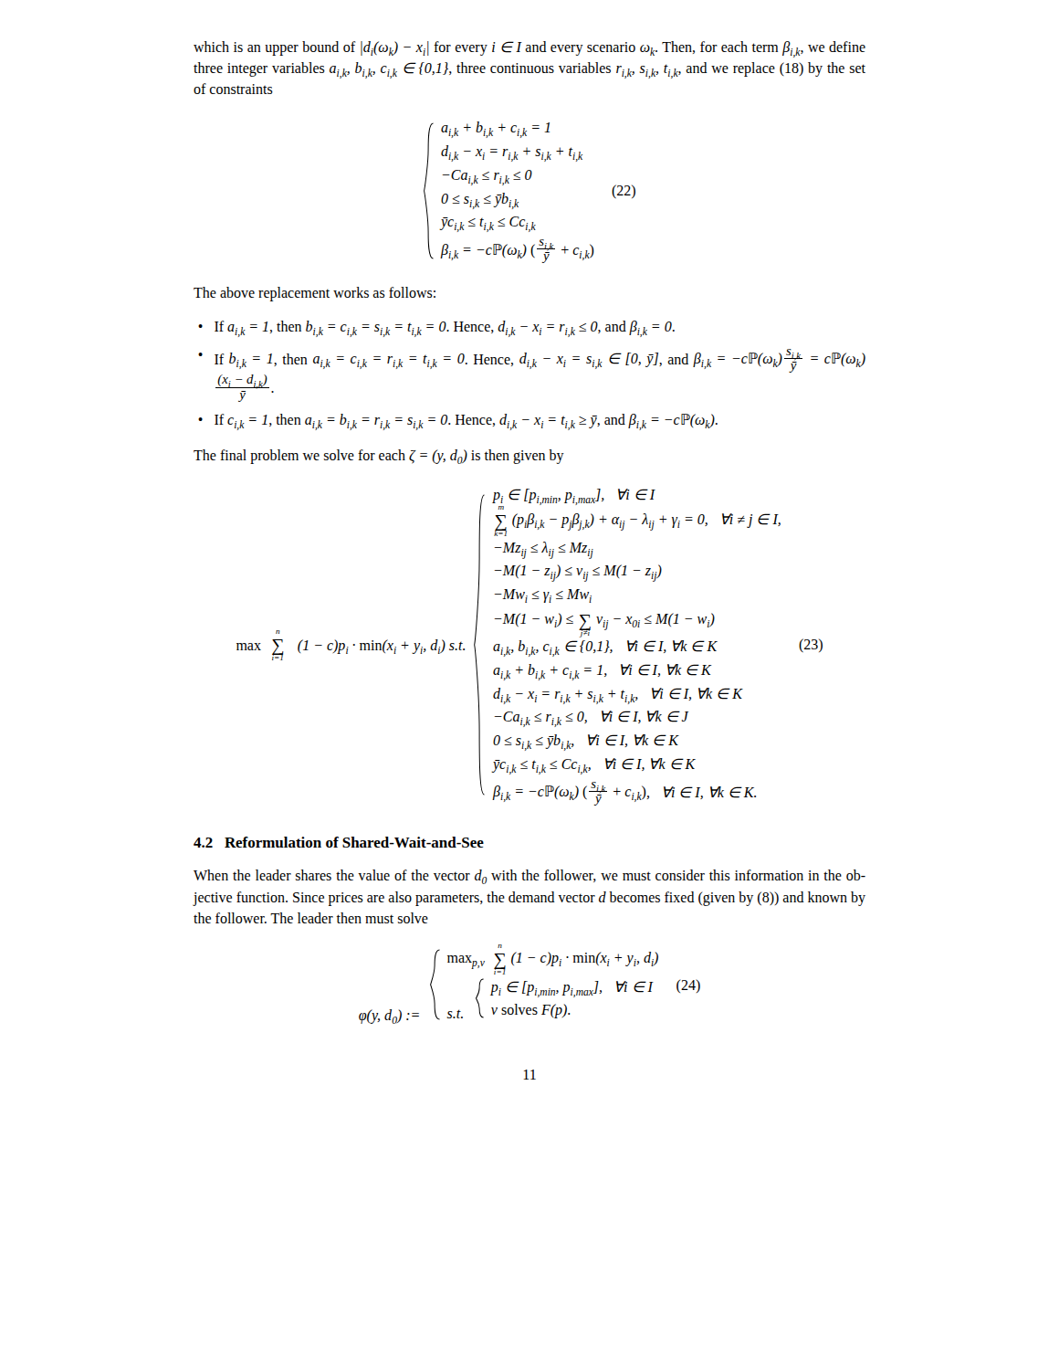which is an upper bound of |di(ωk) − xi| for every i ∈ I and every scenario ωk. Then, for each term βi,k, we define three integer variables ai,k, bi,k, ci,k ∈ {0,1}, three continuous variables ri,k, si,k, ti,k, and we replace (18) by the set of constraints
ai,k + bi,k + ci,k = 1
di,k − xi = ri,k + si,k + ti,k
−Cai,k ≤ ri,k ≤ 0
0 ≤ si,k ≤ ȳbi,k
ȳci,k ≤ ti,k ≤ Cci,k
βi,k = −cℙ(ωk) (si,k ȳ + ci,k)
(22)
The above replacement works as follows:
If ai,k = 1, then bi,k = ci,k = si,k = ti,k = 0. Hence, di,k − xi = ri,k ≤ 0, and βi,k = 0.
If bi,k = 1, then ai,k = ci,k = ri,k = ti,k = 0. Hence, di,k − xi = si,k ∈ [0, ȳ], and βi,k = −cℙ(ωk) si,k ȳ = cℙ(ωk)(xi − di,k) ȳ.
If ci,k = 1, then ai,k = bi,k = ri,k = si,k = 0. Hence, di,k − xi = ti,k ≥ ȳ, and βi,k = −cℙ(ωk).
The final problem we solve for each ζ = (y, d0) is then given by
max n ∑ i=1 (1 − c)pi · min(xi + yi, di)
s.t.
pi ∈ [pi,min, pi,max], ∀i ∈ I
m∑k=1(piβi,k − pjβj,k) + αij − λij + γi = 0, ∀i ≠ j ∈ I,
−Mzij ≤ λij ≤ Mzij
−M(1 − zij) ≤ vij ≤ M(1 − zij)
−Mwi ≤ γi ≤ Mwi
−M(1 − wi) ≤ ∑j≠ivij − x0i ≤ M(1 − wi)
ai,k, bi,k, ci,k ∈ {0,1}, ∀i ∈ I, ∀k ∈ K
ai,k + bi,k + ci,k = 1, ∀i ∈ I, ∀k ∈ K
di,k − xi = ri,k + si,k + ti,k, ∀i ∈ I, ∀k ∈ K
−Cai,k ≤ ri,k ≤ 0, ∀i ∈ I, ∀k ∈ J
0 ≤ si,k ≤ ȳbi,k, ∀i ∈ I, ∀k ∈ K
ȳci,k ≤ ti,k ≤ Cci,k, ∀i ∈ I, ∀k ∈ K
βi,k = −cℙ(ωk) (si,k ȳ + ci,k), ∀i ∈ I, ∀k ∈ K.
(23)
4.2 Reformulation of Shared-Wait-and-See
When the leader shares the value of the vector d0 with the follower, we must consider this information in the objective function. Since prices are also parameters, the demand vector d becomes fixed (given by (8)) and known by the follower. The leader then must solve
φ(y, d0) :=
maxp,v n∑i=1(1 − c)pi · min(xi + yi, di)
s.t.
pi ∈ [pi,min, pi,max], ∀i ∈ I
v solves F(p).
(24)
11